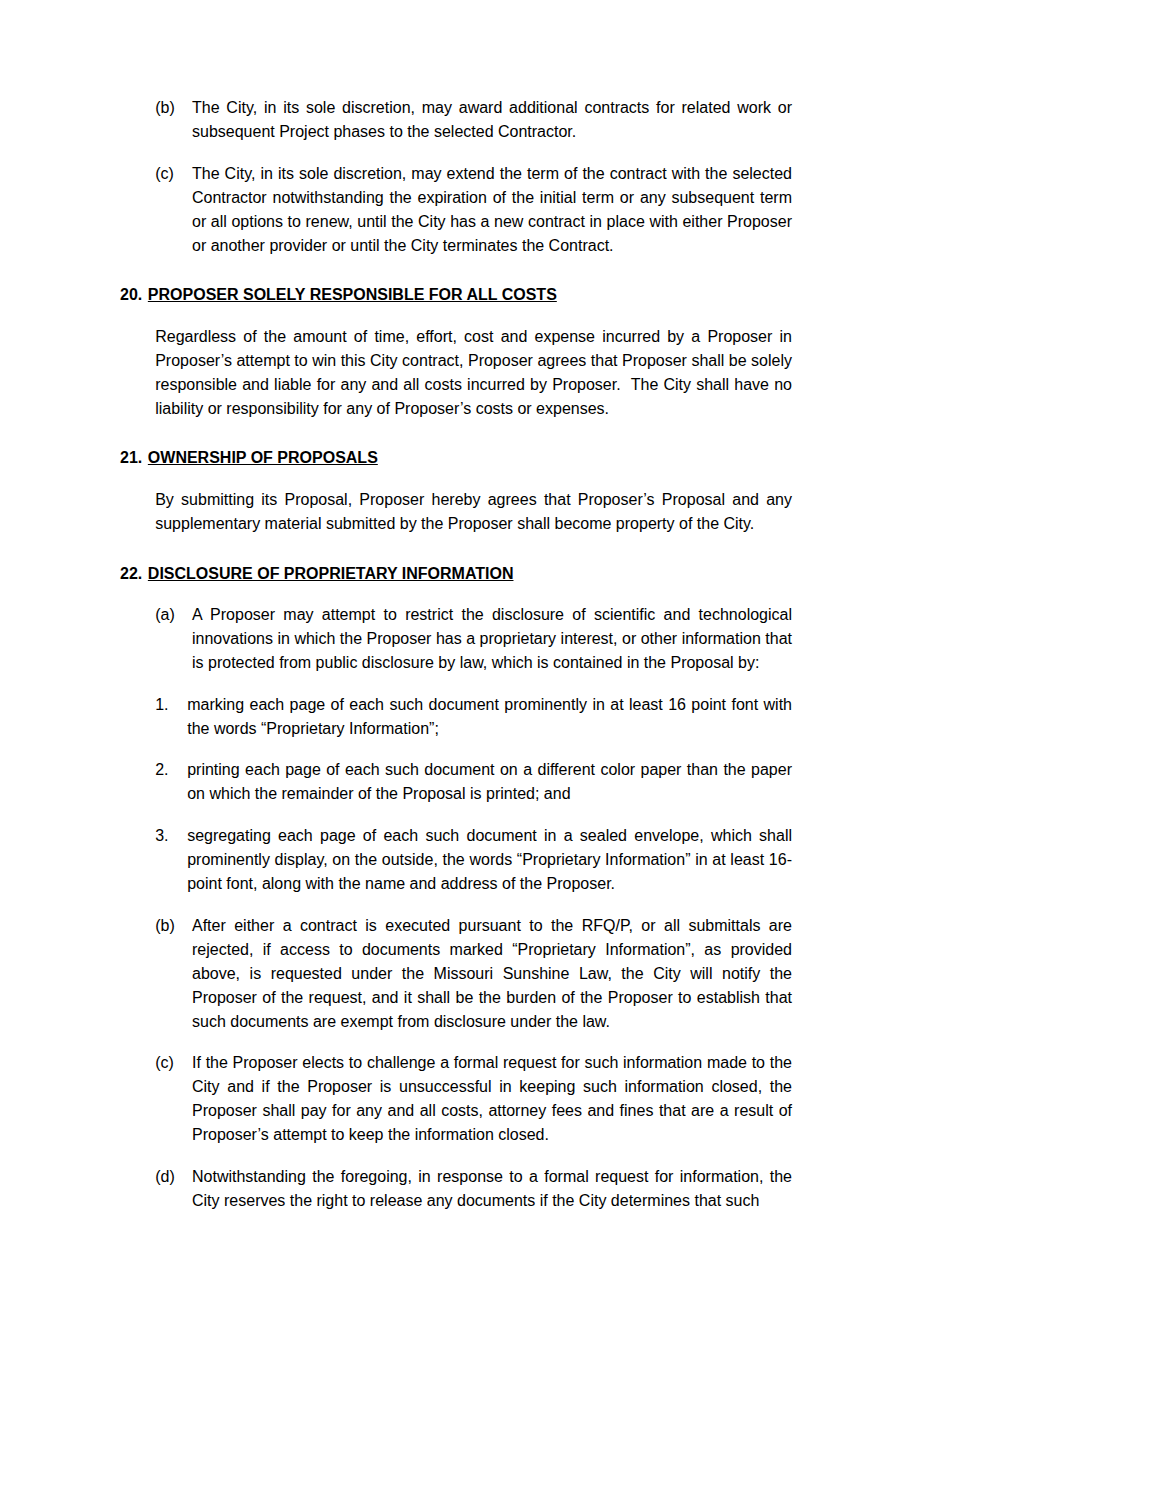(b)
The City, in its sole discretion, may award additional contracts for related work or subsequent Project phases to the selected Contractor.
(c)
The City, in its sole discretion, may extend the term of the contract with the selected Contractor notwithstanding the expiration of the initial term or any subsequent term or all options to renew, until the City has a new contract in place with either Proposer or another provider or until the City terminates the Contract.
20. PROPOSER SOLELY RESPONSIBLE FOR ALL COSTS
Regardless of the amount of time, effort, cost and expense incurred by a Proposer in Proposer’s attempt to win this City contract, Proposer agrees that Proposer shall be solely responsible and liable for any and all costs incurred by Proposer. The City shall have no liability or responsibility for any of Proposer’s costs or expenses.
21. OWNERSHIP OF PROPOSALS
By submitting its Proposal, Proposer hereby agrees that Proposer’s Proposal and any supplementary material submitted by the Proposer shall become property of the City.
22. DISCLOSURE OF PROPRIETARY INFORMATION
(a)
A Proposer may attempt to restrict the disclosure of scientific and technological innovations in which the Proposer has a proprietary interest, or other information that is protected from public disclosure by law, which is contained in the Proposal by:
1.
marking each page of each such document prominently in at least 16 point font with the words “Proprietary Information”;
2.
printing each page of each such document on a different color paper than the paper on which the remainder of the Proposal is printed; and
3.
segregating each page of each such document in a sealed envelope, which shall prominently display, on the outside, the words “Proprietary Information” in at least 16-point font, along with the name and address of the Proposer.
(b)
After either a contract is executed pursuant to the RFQ/P, or all submittals are rejected, if access to documents marked “Proprietary Information”, as provided above, is requested under the Missouri Sunshine Law, the City will notify the Proposer of the request, and it shall be the burden of the Proposer to establish that such documents are exempt from disclosure under the law.
(c)
If the Proposer elects to challenge a formal request for such information made to the City and if the Proposer is unsuccessful in keeping such information closed, the Proposer shall pay for any and all costs, attorney fees and fines that are a result of Proposer’s attempt to keep the information closed.
(d)
Notwithstanding the foregoing, in response to a formal request for information, the City reserves the right to release any documents if the City determines that such